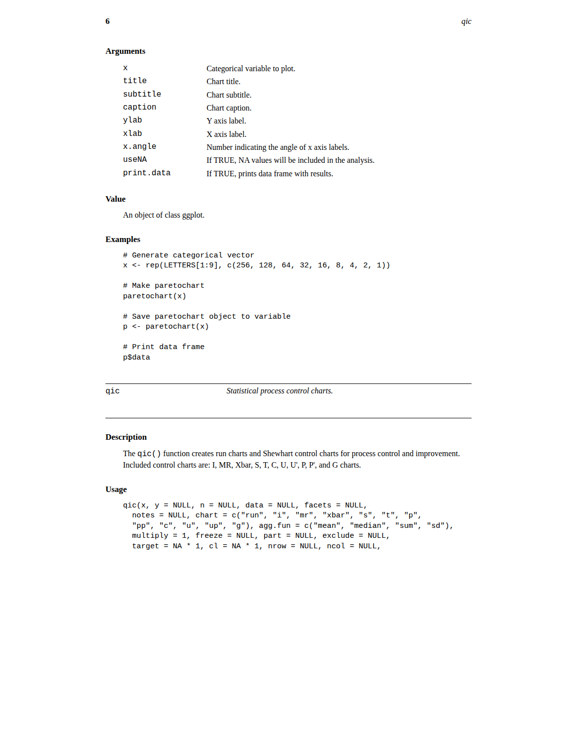6 qic
Arguments
x
Categorical variable to plot.
title
Chart title.
subtitle
Chart subtitle.
caption
Chart caption.
ylab
Y axis label.
xlab
X axis label.
x.angle
Number indicating the angle of x axis labels.
useNA
If TRUE, NA values will be included in the analysis.
print.data
If TRUE, prints data frame with results.
Value
An object of class ggplot.
Examples
# Generate categorical vector
x <- rep(LETTERS[1:9], c(256, 128, 64, 32, 16, 8, 4, 2, 1))

# Make paretochart
paretochart(x)

# Save paretochart object to variable
p <- paretochart(x)

# Print data frame
p$data
qic Statistical process control charts.
Description
The qic() function creates run charts and Shewhart control charts for process control and improvement. Included control charts are: I, MR, Xbar, S, T, C, U, U', P, P', and G charts.
Usage
qic(x, y = NULL, n = NULL, data = NULL, facets = NULL,
  notes = NULL, chart = c("run", "i", "mr", "xbar", "s", "t", "p",
  "pp", "c", "u", "up", "g"), agg.fun = c("mean", "median", "sum", "sd"),
  multiply = 1, freeze = NULL, part = NULL, exclude = NULL,
  target = NA * 1, cl = NA * 1, nrow = NULL, ncol = NULL,